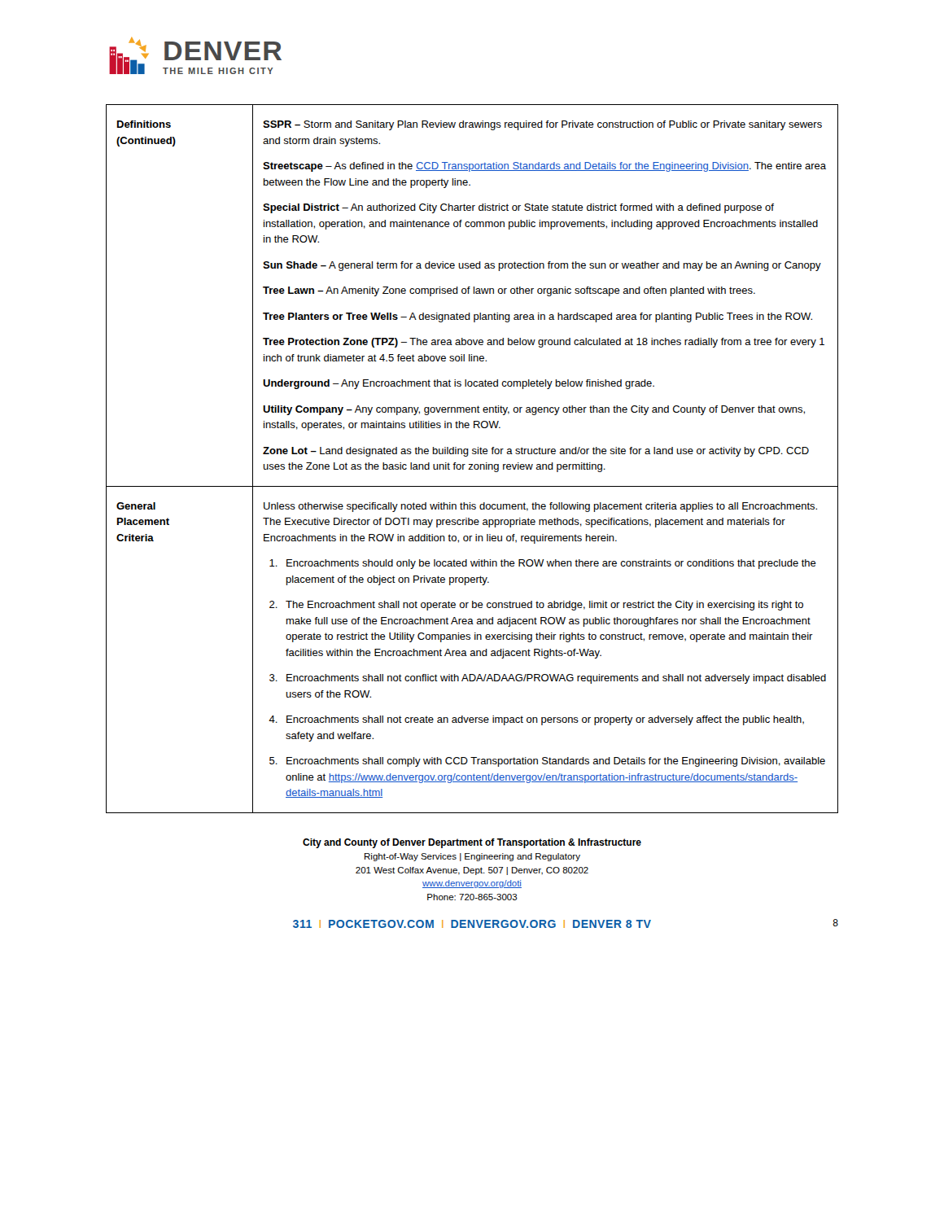DENVER
THE MILE HIGH CITY
| Definitions (Continued) | SSPR – Storm and Sanitary Plan Review drawings required for Private construction of Public or Private sanitary sewers and storm drain systems. Streetscape – As defined in the CCD Transportation Standards and Details for the Engineering Division . The entire area between the Flow Line and the property line. Special District – An authorized City Charter district or State statute district formed with a defined purpose of installation, operation, and maintenance of common public improvements, including approved Encroachments installed in the ROW. Sun Shade – A general term for a device used as protection from the sun or weather and may be an Awning or Canopy Tree Lawn – An Amenity Zone comprised of lawn or other organic softscape and often planted with trees. Tree Planters or Tree Wells – A designated planting area in a hardscaped area for planting Public Trees in the ROW. Tree Protection Zone (TPZ) – The area above and below ground calculated at 18 inches radially from a tree for every 1 inch of trunk diameter at 4.5 feet above soil line. Underground – Any Encroachment that is located completely below finished grade. Utility Company – Any company, government entity, or agency other than the City and County of Denver that owns, installs, operates, or maintains utilities in the ROW. Zone Lot – Land designated as the building site for a structure and/or the site for a land use or activity by CPD. CCD uses the Zone Lot as the basic land unit for zoning review and permitting. |
| General Placement Criteria | Unless otherwise specifically noted within this document, the following placement criteria applies to all Encroachments. The Executive Director of DOTI may prescribe appropriate methods, specifications, placement and materials for Encroachments in the ROW in addition to, or in lieu of, requirements herein. Encroachments should only be located within the ROW when there are constraints or conditions that preclude the placement of the object on Private property. The Encroachment shall not operate or be construed to abridge, limit or restrict the City in exercising its right to make full use of the Encroachment Area and adjacent ROW as public thoroughfares nor shall the Encroachment operate to restrict the Utility Companies in exercising their rights to construct, remove, operate and maintain their facilities within the Encroachment Area and adjacent Rights-of-Way. Encroachments shall not conflict with ADA/ADAAG/PROWAG requirements and shall not adversely impact disabled users of the ROW. Encroachments shall not create an adverse impact on persons or property or adversely affect the public health, safety and welfare. Encroachments shall comply with CCD Transportation Standards and Details for the Engineering Division, available online at https://www.denvergov.org/content/denvergov/en/transportation-infrastructure/documents/standards-details-manuals.html |
City and County of Denver Department of Transportation & Infrastructure
Right-of-Way Services | Engineering and Regulatory
201 West Colfax Avenue, Dept. 507 | Denver, CO 80202
www.denvergov.org/doti
Phone: 720-865-3003
311 | POCKETGOV.COM | DENVERGOV.ORG | DENVER 8 TV 8